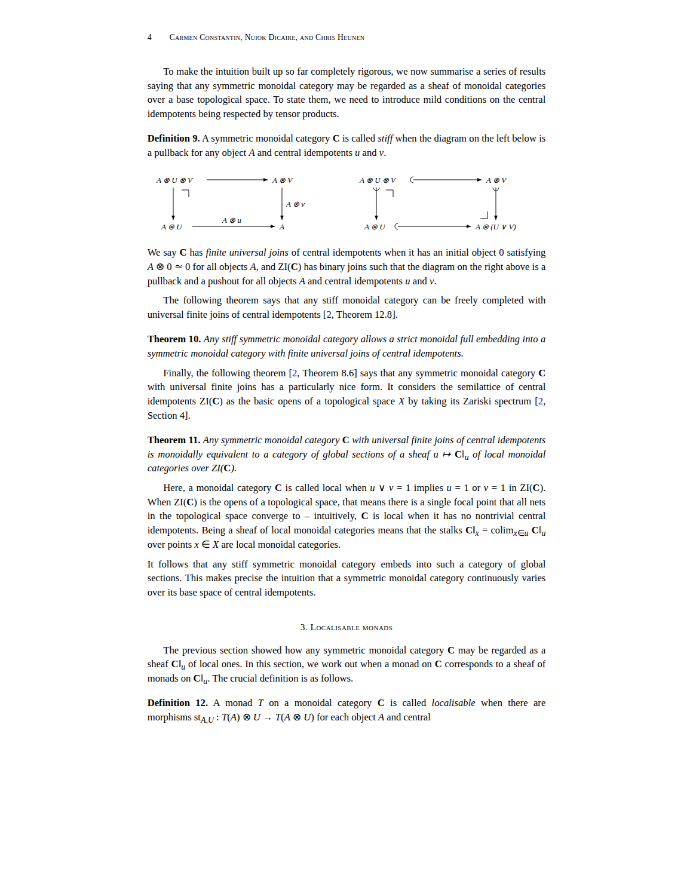4 Carmen Constantin, Nuiok Dicaire, and Chris Heunen
To make the intuition built up so far completely rigorous, we now summarise a series of results saying that any symmetric monoidal category may be regarded as a sheaf of monoidal categories over a base topological space. To state them, we need to introduce mild conditions on the central idempotents being respected by tensor products.
Definition 9. A symmetric monoidal category C is called stiff when the diagram on the left below is a pullback for any object A and central idempotents u and v.
A ⊗ U ⊗ V A ⊗ V A ⊗ U A A ⊗ u A ⊗ v A ⊗ U ⊗ V A ⊗ V A ⊗ U A ⊗ (U ∨ V)
We say C has finite universal joins of central idempotents when it has an initial object 0 satisfying A ⊗ 0 ≃ 0 for all objects A, and ZI(C) has binary joins such that the diagram on the right above is a pullback and a pushout for all objects A and central idempotents u and v.
The following theorem says that any stiff monoidal category can be freely completed with universal finite joins of central idempotents [2, Theorem 12.8].
Theorem 10. Any stiff symmetric monoidal category allows a strict monoidal full embedding into a symmetric monoidal category with finite universal joins of central idempotents.
Finally, the following theorem [2, Theorem 8.6] says that any symmetric monoidal category C with universal finite joins has a particularly nice form. It considers the semilattice of central idempotents ZI(C) as the basic opens of a topological space X by taking its Zariski spectrum [2, Section 4].
Theorem 11. Any symmetric monoidal category C with universal finite joins of central idempotents is monoidally equivalent to a category of global sections of a sheaf u ↦ C‖u of local monoidal categories over ZI(C).
Here, a monoidal category C is called local when u ∨ v = 1 implies u = 1 or v = 1 in ZI(C). When ZI(C) is the opens of a topological space, that means there is a single focal point that all nets in the topological space converge to – intuitively, C is local when it has no nontrivial central idempotents. Being a sheaf of local monoidal categories means that the stalks C‖x = colimx∈u C‖u over points x ∈ X are local monoidal categories.
It follows that any stiff symmetric monoidal category embeds into such a category of global sections. This makes precise the intuition that a symmetric monoidal category continuously varies over its base space of central idempotents.
3. Localisable monads
The previous section showed how any symmetric monoidal category C may be regarded as a sheaf C‖u of local ones. In this section, we work out when a monad on C corresponds to a sheaf of monads on C‖u. The crucial definition is as follows.
Definition 12. A monad T on a monoidal category C is called localisable when there are morphisms stA,U : T(A) ⊗ U → T(A ⊗ U) for each object A and central